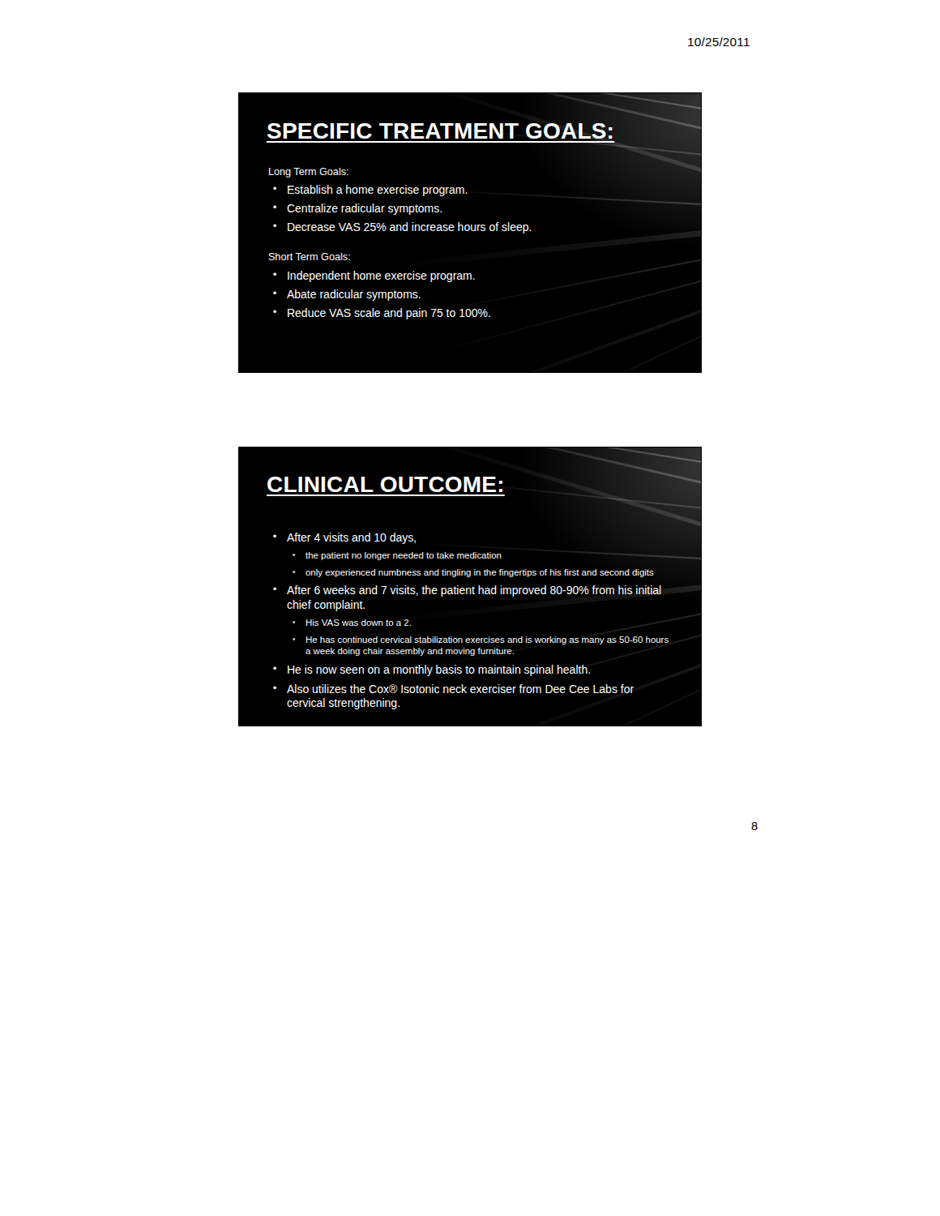10/25/2011
SPECIFIC TREATMENT GOALS:
Long Term Goals:
Establish a home exercise program.
Centralize radicular symptoms.
Decrease VAS 25% and increase hours of sleep.
Short Term Goals:
Independent home exercise program.
Abate radicular symptoms.
Reduce VAS scale and pain 75 to 100%.
CLINICAL OUTCOME:
After 4 visits and 10 days,
the patient no longer needed to take medication
only experienced numbness and tingling in the fingertips of his first and second digits
After 6 weeks and 7 visits, the patient had improved 80-90% from his initial chief complaint.
His VAS was down to a 2.
He has continued cervical stabilization exercises and is working as many as 50-60 hours a week doing chair assembly and moving furniture.
He is now seen on a monthly basis to maintain spinal health.
Also utilizes the Cox® Isotonic neck exerciser from Dee Cee Labs for cervical strengthening.
8